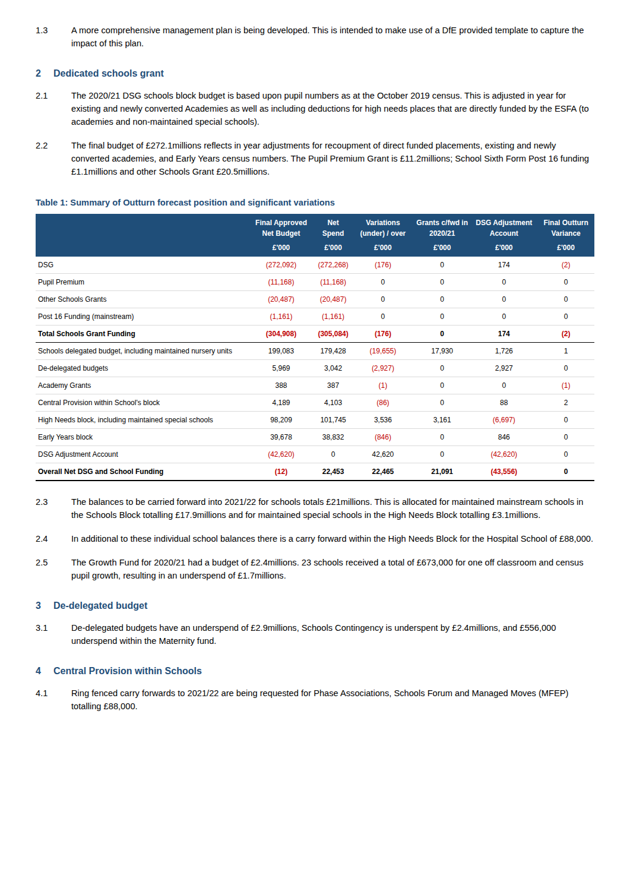1.3
A more comprehensive management plan is being developed. This is intended to make use of a DfE provided template to capture the impact of this plan.
2 Dedicated schools grant
2.1
The 2020/21 DSG schools block budget is based upon pupil numbers as at the October 2019 census. This is adjusted in year for existing and newly converted Academies as well as including deductions for high needs places that are directly funded by the ESFA (to academies and non-maintained special schools).
2.2
The final budget of £272.1millions reflects in year adjustments for recoupment of direct funded placements, existing and newly converted academies, and Early Years census numbers. The Pupil Premium Grant is £11.2millions; School Sixth Form Post 16 funding £1.1millions and other Schools Grant £20.5millions.
Table 1: Summary of Outturn forecast position and significant variations
| | Final Approved Net Budget | Net Spend | Variations (under) / over | Grants c/fwd in 2020/21 | DSG Adjustment Account | Final Outturn Variance |
| --- | --- | --- | --- | --- | --- | --- |
| | £'000 | £'000 | £'000 | £'000 | £'000 | £'000 |
| DSG | (272,092) | (272,268) | (176) | 0 | 174 | (2) |
| Pupil Premium | (11,168) | (11,168) | 0 | 0 | 0 | 0 |
| Other Schools Grants | (20,487) | (20,487) | 0 | 0 | 0 | 0 |
| Post 16 Funding (mainstream) | (1,161) | (1,161) | 0 | 0 | 0 | 0 |
| Total Schools Grant Funding | (304,908) | (305,084) | (176) | 0 | 174 | (2) |
| Schools delegated budget, including maintained nursery units | 199,083 | 179,428 | (19,655) | 17,930 | 1,726 | 1 |
| De-delegated budgets | 5,969 | 3,042 | (2,927) | 0 | 2,927 | 0 |
| Academy Grants | 388 | 387 | (1) | 0 | 0 | (1) |
| Central Provision within School's block | 4,189 | 4,103 | (86) | 0 | 88 | 2 |
| High Needs block, including maintained special schools | 98,209 | 101,745 | 3,536 | 3,161 | (6,697) | 0 |
| Early Years block | 39,678 | 38,832 | (846) | 0 | 846 | 0 |
| DSG Adjustment Account | (42,620) | 0 | 42,620 | 0 | (42,620) | 0 |
| Overall Net DSG and School Funding | (12) | 22,453 | 22,465 | 21,091 | (43,556) | 0 |
2.3
The balances to be carried forward into 2021/22 for schools totals £21millions. This is allocated for maintained mainstream schools in the Schools Block totalling £17.9millions and for maintained special schools in the High Needs Block totalling £3.1millions.
2.4
In additional to these individual school balances there is a carry forward within the High Needs Block for the Hospital School of £88,000.
2.5
The Growth Fund for 2020/21 had a budget of £2.4millions. 23 schools received a total of £673,000 for one off classroom and census pupil growth, resulting in an underspend of £1.7millions.
3 De-delegated budget
3.1
De-delegated budgets have an underspend of £2.9millions, Schools Contingency is underspent by £2.4millions, and £556,000 underspend within the Maternity fund.
4 Central Provision within Schools
4.1
Ring fenced carry forwards to 2021/22 are being requested for Phase Associations, Schools Forum and Managed Moves (MFEP) totalling £88,000.